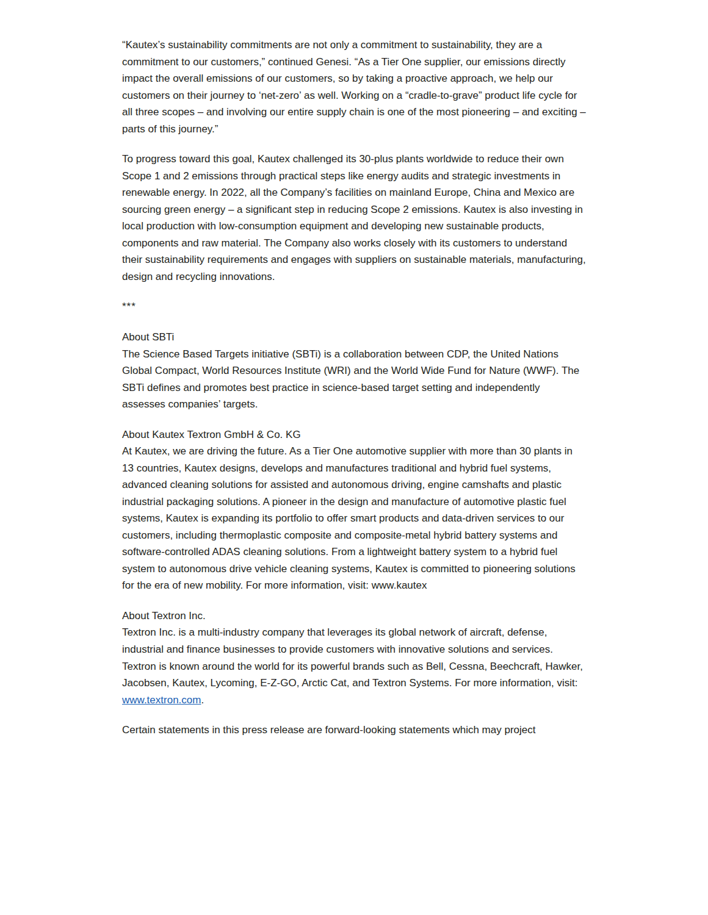“Kautex’s sustainability commitments are not only a commitment to sustainability, they are a commitment to our customers,” continued Genesi. “As a Tier One supplier, our emissions directly impact the overall emissions of our customers, so by taking a proactive approach, we help our customers on their journey to ‘net-zero’ as well. Working on a “cradle-to-grave” product life cycle for all three scopes – and involving our entire supply chain is one of the most pioneering – and exciting – parts of this journey.”
To progress toward this goal, Kautex challenged its 30-plus plants worldwide to reduce their own Scope 1 and 2 emissions through practical steps like energy audits and strategic investments in renewable energy. In 2022, all the Company’s facilities on mainland Europe, China and Mexico are sourcing green energy – a significant step in reducing Scope 2 emissions. Kautex is also investing in local production with low-consumption equipment and developing new sustainable products, components and raw material. The Company also works closely with its customers to understand their sustainability requirements and engages with suppliers on sustainable materials, manufacturing, design and recycling innovations.
***
About SBTi
The Science Based Targets initiative (SBTi) is a collaboration between CDP, the United Nations Global Compact, World Resources Institute (WRI) and the World Wide Fund for Nature (WWF). The SBTi defines and promotes best practice in science-based target setting and independently assesses companies’ targets.
About Kautex Textron GmbH & Co. KG
At Kautex, we are driving the future. As a Tier One automotive supplier with more than 30 plants in 13 countries, Kautex designs, develops and manufactures traditional and hybrid fuel systems, advanced cleaning solutions for assisted and autonomous driving, engine camshafts and plastic industrial packaging solutions. A pioneer in the design and manufacture of automotive plastic fuel systems, Kautex is expanding its portfolio to offer smart products and data-driven services to our customers, including thermoplastic composite and composite-metal hybrid battery systems and software-controlled ADAS cleaning solutions. From a lightweight battery system to a hybrid fuel system to autonomous drive vehicle cleaning systems, Kautex is committed to pioneering solutions for the era of new mobility. For more information, visit: www.kautex
About Textron Inc.
Textron Inc. is a multi-industry company that leverages its global network of aircraft, defense, industrial and finance businesses to provide customers with innovative solutions and services. Textron is known around the world for its powerful brands such as Bell, Cessna, Beechcraft, Hawker, Jacobsen, Kautex, Lycoming, E-Z-GO, Arctic Cat, and Textron Systems. For more information, visit: www.textron.com.
Certain statements in this press release are forward-looking statements which may project